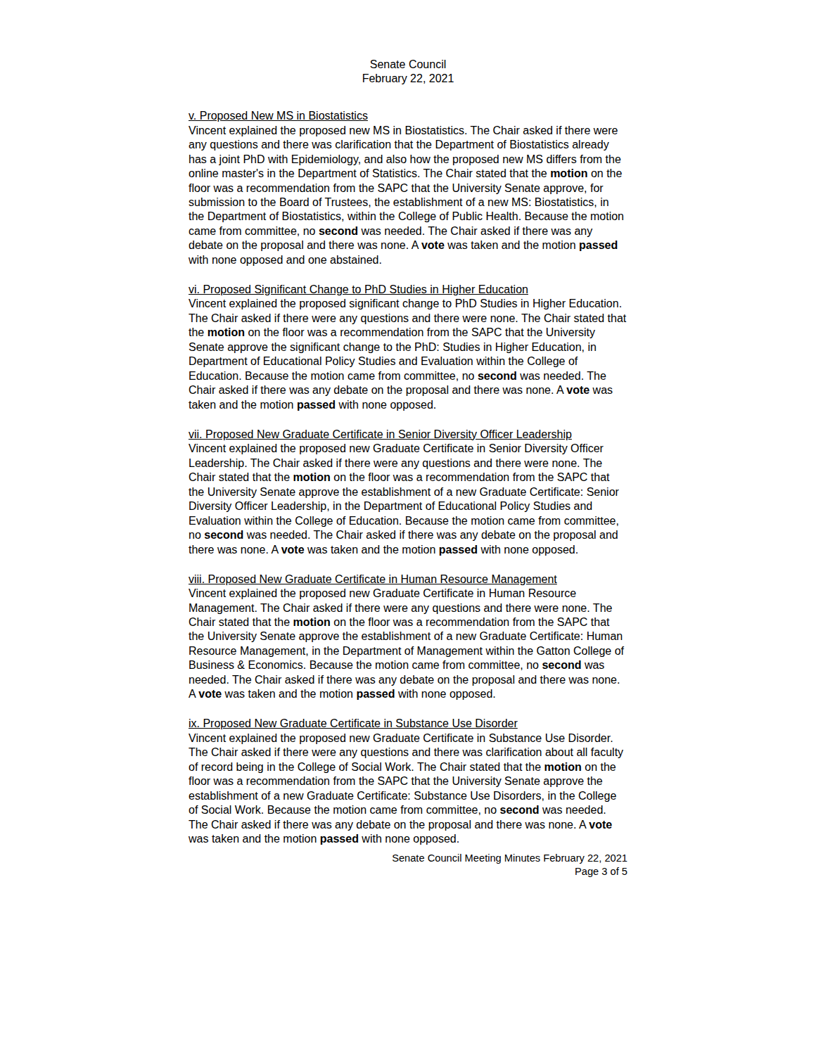Senate Council
February 22, 2021
v. Proposed New MS in Biostatistics
Vincent explained the proposed new MS in Biostatistics. The Chair asked if there were any questions and there was clarification that the Department of Biostatistics already has a joint PhD with Epidemiology, and also how the proposed new MS differs from the online master's in the Department of Statistics. The Chair stated that the motion on the floor was a recommendation from the SAPC that the University Senate approve, for submission to the Board of Trustees, the establishment of a new MS: Biostatistics, in the Department of Biostatistics, within the College of Public Health. Because the motion came from committee, no second was needed. The Chair asked if there was any debate on the proposal and there was none. A vote was taken and the motion passed with none opposed and one abstained.
vi. Proposed Significant Change to PhD Studies in Higher Education
Vincent explained the proposed significant change to PhD Studies in Higher Education. The Chair asked if there were any questions and there were none. The Chair stated that the motion on the floor was a recommendation from the SAPC that the University Senate approve the significant change to the PhD: Studies in Higher Education, in Department of Educational Policy Studies and Evaluation within the College of Education. Because the motion came from committee, no second was needed. The Chair asked if there was any debate on the proposal and there was none. A vote was taken and the motion passed with none opposed.
vii. Proposed New Graduate Certificate in Senior Diversity Officer Leadership
Vincent explained the proposed new Graduate Certificate in Senior Diversity Officer Leadership. The Chair asked if there were any questions and there were none. The Chair stated that the motion on the floor was a recommendation from the SAPC that the University Senate approve the establishment of a new Graduate Certificate: Senior Diversity Officer Leadership, in the Department of Educational Policy Studies and Evaluation within the College of Education. Because the motion came from committee, no second was needed. The Chair asked if there was any debate on the proposal and there was none. A vote was taken and the motion passed with none opposed.
viii. Proposed New Graduate Certificate in Human Resource Management
Vincent explained the proposed new Graduate Certificate in Human Resource Management. The Chair asked if there were any questions and there were none. The Chair stated that the motion on the floor was a recommendation from the SAPC that the University Senate approve the establishment of a new Graduate Certificate: Human Resource Management, in the Department of Management within the Gatton College of Business & Economics. Because the motion came from committee, no second was needed. The Chair asked if there was any debate on the proposal and there was none. A vote was taken and the motion passed with none opposed.
ix. Proposed New Graduate Certificate in Substance Use Disorder
Vincent explained the proposed new Graduate Certificate in Substance Use Disorder. The Chair asked if there were any questions and there was clarification about all faculty of record being in the College of Social Work. The Chair stated that the motion on the floor was a recommendation from the SAPC that the University Senate approve the establishment of a new Graduate Certificate: Substance Use Disorders, in the College of Social Work. Because the motion came from committee, no second was needed. The Chair asked if there was any debate on the proposal and there was none. A vote was taken and the motion passed with none opposed.
Senate Council Meeting Minutes February 22, 2021
Page 3 of 5